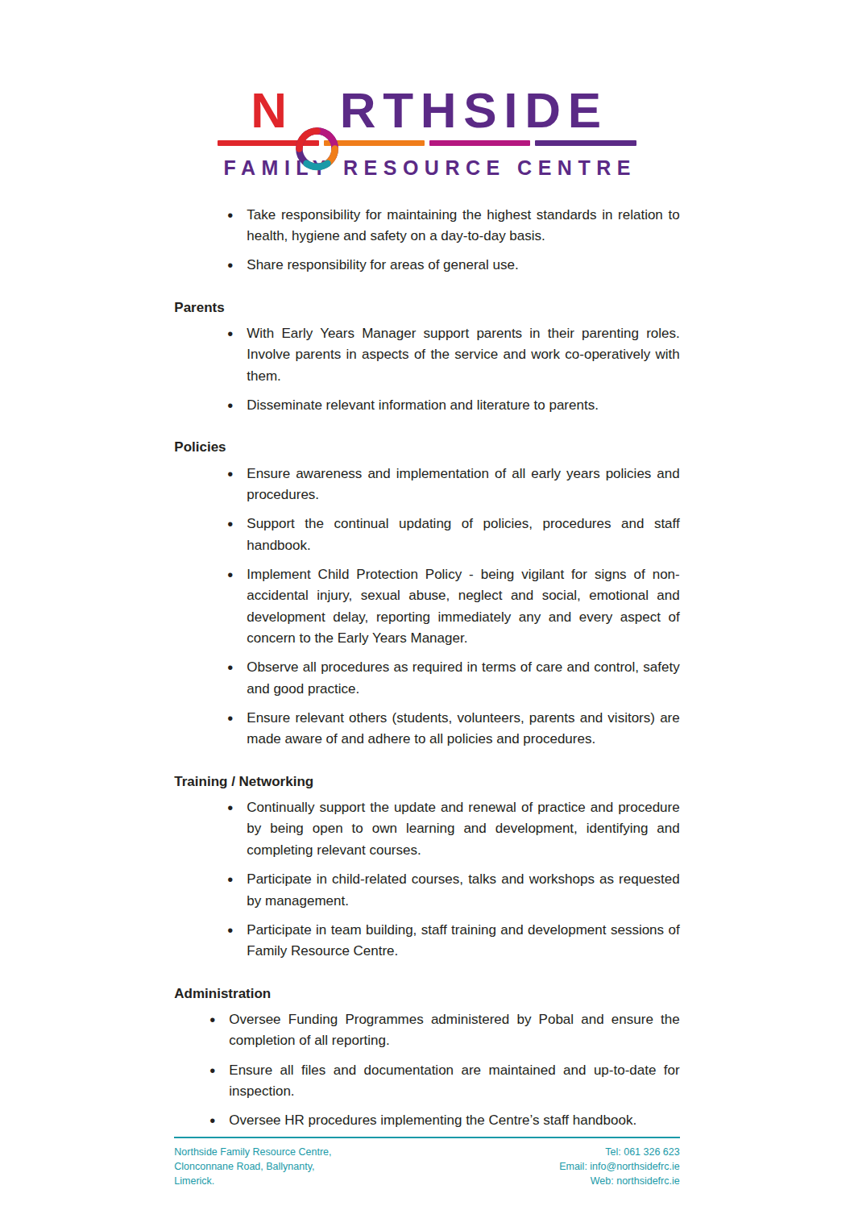N RTHSIDE
FAMILY RESOURCE CENTRE
Take responsibility for maintaining the highest standards in relation to health, hygiene and safety on a day-to-day basis.
Share responsibility for areas of general use.
Parents
With Early Years Manager support parents in their parenting roles. Involve parents in aspects of the service and work co-operatively with them.
Disseminate relevant information and literature to parents.
Policies
Ensure awareness and implementation of all early years policies and procedures.
Support the continual updating of policies, procedures and staff handbook.
Implement Child Protection Policy - being vigilant for signs of non-accidental injury, sexual abuse, neglect and social, emotional and development delay, reporting immediately any and every aspect of concern to the Early Years Manager.
Observe all procedures as required in terms of care and control, safety and good practice.
Ensure relevant others (students, volunteers, parents and visitors) are made aware of and adhere to all policies and procedures.
Training / Networking
Continually support the update and renewal of practice and procedure by being open to own learning and development, identifying and completing relevant courses.
Participate in child-related courses, talks and workshops as requested by management.
Participate in team building, staff training and development sessions of Family Resource Centre.
Administration
Oversee Funding Programmes administered by Pobal and ensure the completion of all reporting.
Ensure all files and documentation are maintained and up-to-date for inspection.
Oversee HR procedures implementing the Centre’s staff handbook.
Northside Family Resource Centre,
Clonconnane Road, Ballynanty,
Limerick.
Tel: 061 326 623
Email: info@northsidefrc.ie
Web: northsidefrc.ie